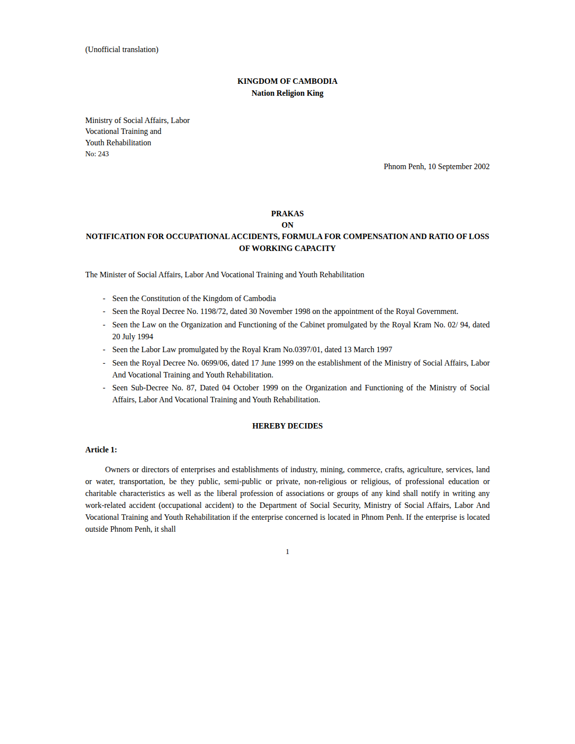(Unofficial translation)
KINGDOM OF CAMBODIA
Nation Religion King
Ministry of Social Affairs, Labor
Vocational Training and
Youth Rehabilitation
No: 243
Phnom Penh, 10 September 2002
PRAKAS
ON
NOTIFICATION FOR OCCUPATIONAL ACCIDENTS, FORMULA FOR COMPENSATION AND RATIO OF LOSS OF WORKING CAPACITY
The Minister of Social Affairs, Labor And Vocational Training and Youth Rehabilitation
Seen the Constitution of the Kingdom of Cambodia
Seen the Royal Decree No. 1198/72, dated 30 November 1998 on the appointment of the Royal Government.
Seen the Law on the Organization and Functioning of the Cabinet promulgated by the Royal Kram No. 02/ 94, dated 20 July 1994
Seen the Labor Law promulgated by the Royal Kram No.0397/01, dated 13 March 1997
Seen the Royal Decree No. 0699/06, dated 17 June 1999 on the establishment of the Ministry of Social Affairs, Labor And Vocational Training and Youth Rehabilitation.
Seen Sub-Decree No. 87, Dated 04 October 1999 on the Organization and Functioning of the Ministry of Social Affairs, Labor And Vocational Training and Youth Rehabilitation.
HEREBY DECIDES
Article 1:
Owners or directors of enterprises and establishments of industry, mining, commerce, crafts, agriculture, services, land or water, transportation, be they public, semi-public or private, non-religious or religious, of professional education or charitable characteristics as well as the liberal profession of associations or groups of any kind shall notify in writing any work-related accident (occupational accident) to the Department of Social Security, Ministry of Social Affairs, Labor And Vocational Training and Youth Rehabilitation if the enterprise concerned is located in Phnom Penh. If the enterprise is located outside Phnom Penh, it shall
1